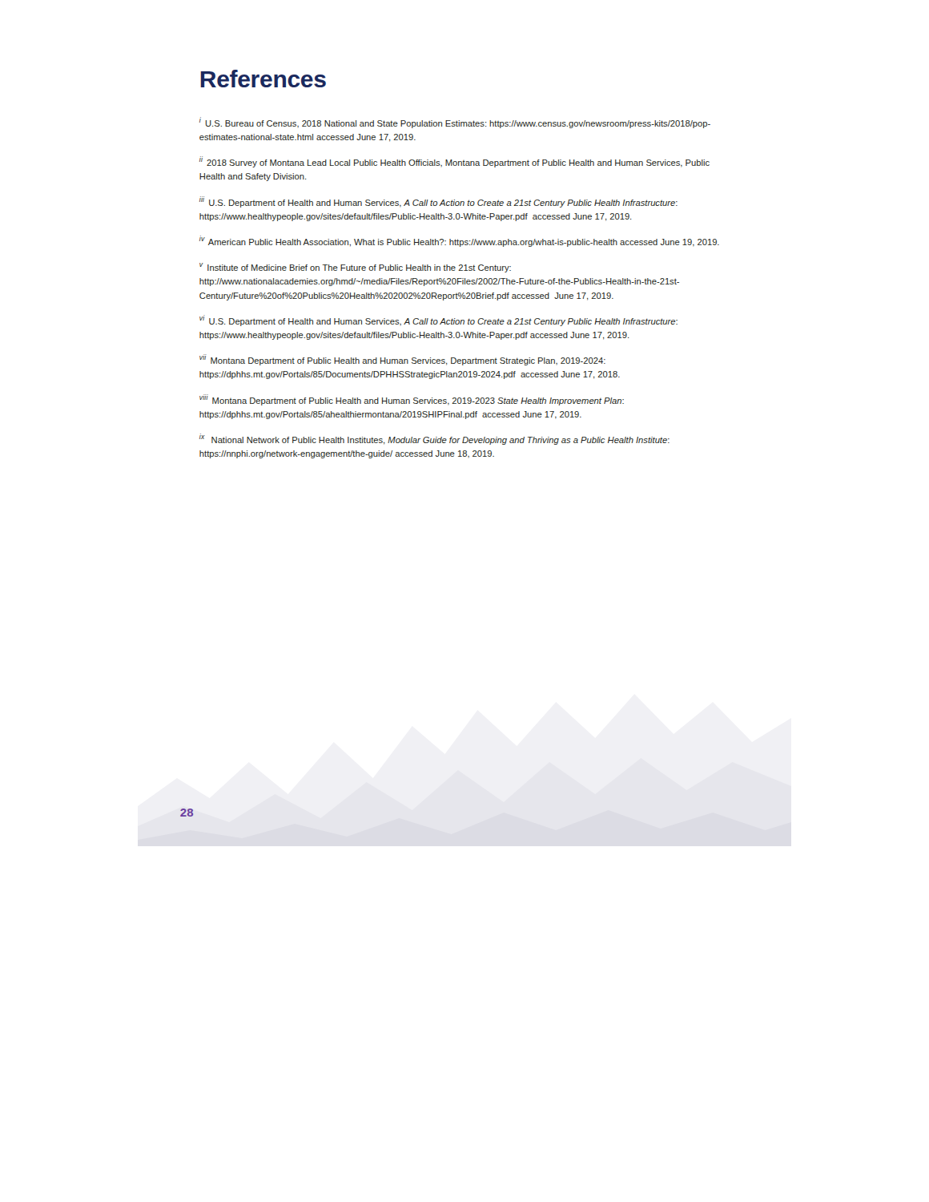References
i U.S. Bureau of Census, 2018 National and State Population Estimates: https://www.census.gov/newsroom/press-kits/2018/pop-estimates-national-state.html accessed June 17, 2019.
ii 2018 Survey of Montana Lead Local Public Health Officials, Montana Department of Public Health and Human Services, Public Health and Safety Division.
iii U.S. Department of Health and Human Services, A Call to Action to Create a 21st Century Public Health Infrastructure: https://www.healthypeople.gov/sites/default/files/Public-Health-3.0-White-Paper.pdf accessed June 17, 2019.
iv American Public Health Association, What is Public Health?: https://www.apha.org/what-is-public-health accessed June 19, 2019.
v Institute of Medicine Brief on The Future of Public Health in the 21st Century: http://www.nationalacademies.org/hmd/~/media/Files/Report%20Files/2002/The-Future-of-the-Publics-Health-in-the-21st-Century/Future%20of%20Publics%20Health%202002%20Report%20Brief.pdf accessed June 17, 2019.
vi U.S. Department of Health and Human Services, A Call to Action to Create a 21st Century Public Health Infrastructure: https://www.healthypeople.gov/sites/default/files/Public-Health-3.0-White-Paper.pdf accessed June 17, 2019.
vii Montana Department of Public Health and Human Services, Department Strategic Plan, 2019-2024: https://dphhs.mt.gov/Portals/85/Documents/DPHHSStrategicPlan2019-2024.pdf accessed June 17, 2018.
viii Montana Department of Public Health and Human Services, 2019-2023 State Health Improvement Plan: https://dphhs.mt.gov/Portals/85/ahealthiermontana/2019SHIPFinal.pdf accessed June 17, 2019.
ix National Network of Public Health Institutes, Modular Guide for Developing and Thriving as a Public Health Institute: https://nnphi.org/network-engagement/the-guide/ accessed June 18, 2019.
28